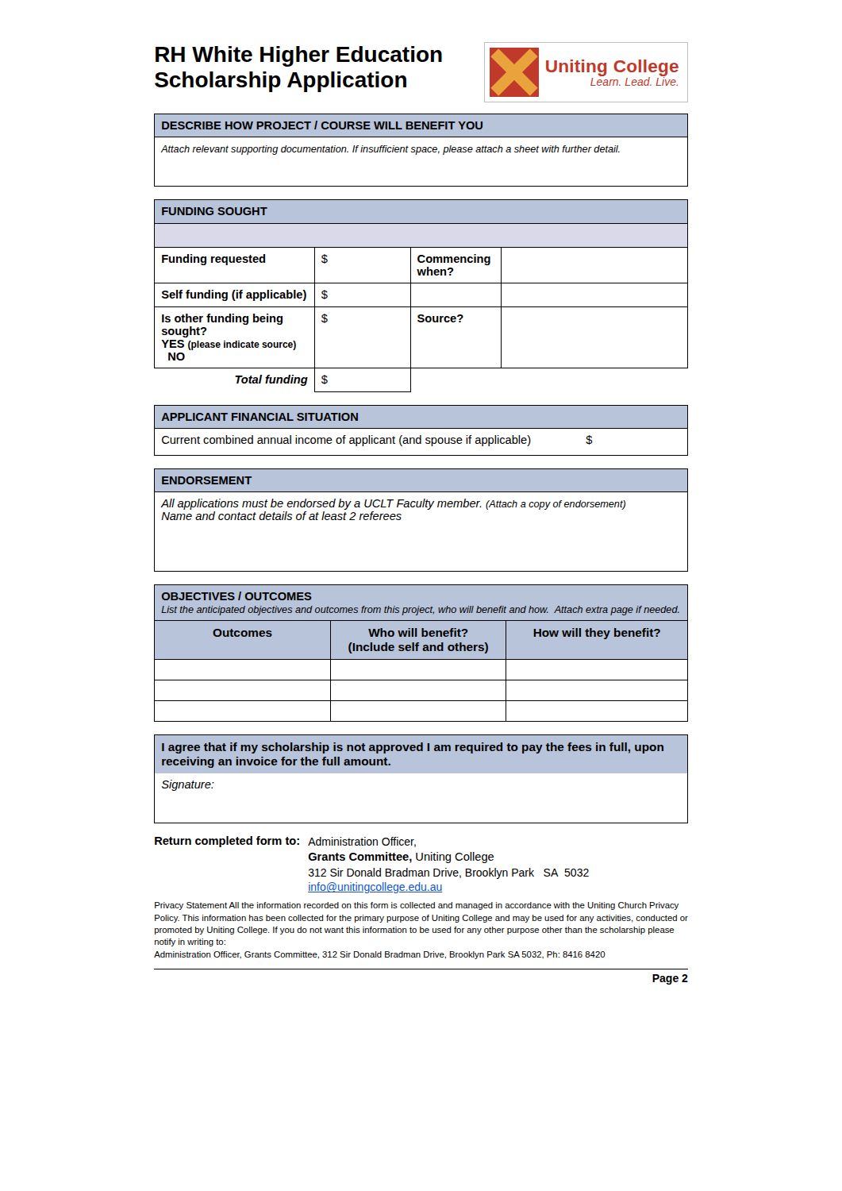RH White Higher Education
Scholarship Application
Uniting College
Learn. Lead. Live.
| DESCRIBE HOW PROJECT / COURSE WILL BENEFIT YOU |
| Attach relevant supporting documentation. If insufficient space, please attach a sheet with further detail. |
| FUNDING SOUGHT |
| Funding requested | $ | Commencing when? | |
| Self funding (if applicable) | $ | | |
| Is other funding being sought? YES (please indicate source) NO | $ | Source? | |
| Total funding | $ | | |
| APPLICANT FINANCIAL SITUATION |
| Current combined annual income of applicant (and spouse if applicable) $ |
| ENDORSEMENT |
| All applications must be endorsed by a UCLT Faculty member. (Attach a copy of endorsement) Name and contact details of at least 2 referees |
| OBJECTIVES / OUTCOMES List the anticipated objectives and outcomes from this project, who will benefit and how. Attach extra page if needed. |
| Outcomes | Who will benefit? (Include self and others) | How will they benefit? |
I agree that if my scholarship is not approved I am required to pay the fees in full, upon receiving an invoice for the full amount.
Signature:
Return completed form to:
Administration Officer,
Grants Committee, Uniting College
312 Sir Donald Bradman Drive, Brooklyn Park SA 5032
info@unitingcollege.edu.au
Privacy Statement All the information recorded on this form is collected and managed in accordance with the Uniting Church Privacy Policy. This information has been collected for the primary purpose of Uniting College and may be used for any activities, conducted or promoted by Uniting College. If you do not want this information to be used for any other purpose other than the scholarship please notify in writing to:
Administration Officer, Grants Committee, 312 Sir Donald Bradman Drive, Brooklyn Park SA 5032, Ph: 8416 8420
Page 2